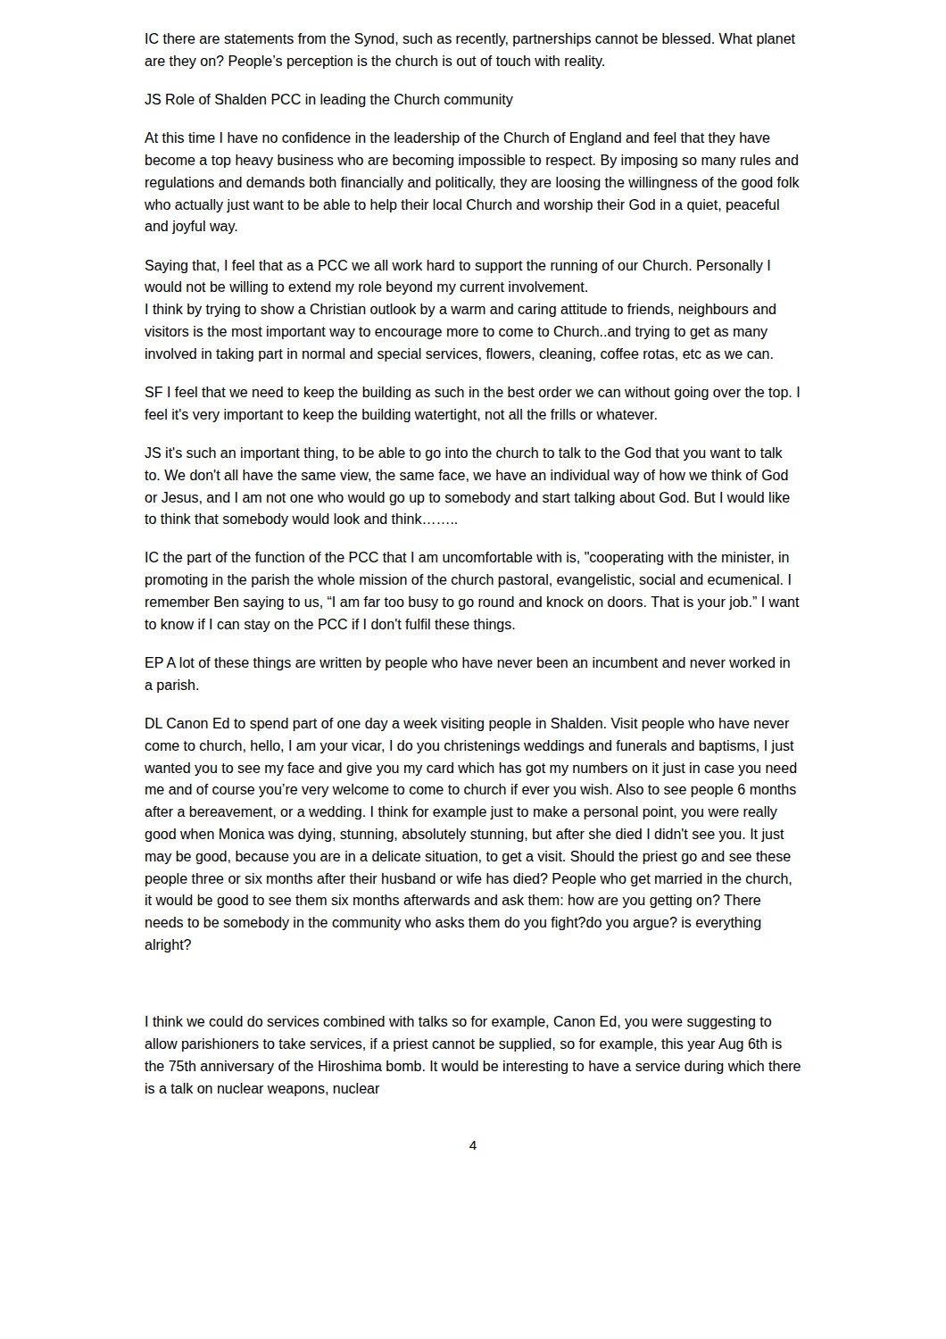IC there are statements from the Synod, such as recently, partnerships cannot be blessed. What planet are they on? People’s perception is the church is out of touch with reality.
JS Role of Shalden PCC in leading the Church community
At this time I have no confidence in the leadership of the Church of England and feel that they have become a top heavy business who are becoming impossible to respect. By imposing so many rules and regulations and demands both financially and politically, they are loosing the willingness of the good folk who actually just want to be able to help their local Church and worship their God in a quiet, peaceful and joyful way.
Saying that, I feel that as a PCC we all work hard to support the running of our Church. Personally I would not be willing to extend my role beyond my current involvement.
I think by trying to show a Christian outlook by a warm and caring attitude to friends, neighbours and visitors is the most important way to encourage more to come to Church..and trying to get as many involved in taking part in normal and special services, flowers, cleaning, coffee rotas, etc as we can.
SF I feel that we need to keep the building as such in the best order we can without going over the top. I feel it's very important to keep the building watertight, not all the frills or whatever.
JS it's such an important thing, to be able to go into the church to talk to the God that you want to talk to. We don't all have the same view, the same face, we have an individual way of how we think of God or Jesus, and I am not one who would go up to somebody and start talking about God. But I would like to think that somebody would look and think……..
IC the part of the function of the PCC that I am uncomfortable with is, "cooperating with the minister, in promoting in the parish the whole mission of the church pastoral, evangelistic, social and ecumenical. I remember Ben saying to us, “I am far too busy to go round and knock on doors. That is your job.” I want to know if I can stay on the PCC if I don't fulfil these things.
EP A lot of these things are written by people who have never been an incumbent and never worked in a parish.
DL Canon Ed to spend part of one day a week visiting people in Shalden. Visit people who have never come to church, hello, I am your vicar, I do you christenings weddings and funerals and baptisms, I just wanted you to see my face and give you my card which has got my numbers on it just in case you need me and of course you’re very welcome to come to church if ever you wish. Also to see people 6 months after a bereavement, or a wedding. I think for example just to make a personal point, you were really good when Monica was dying, stunning, absolutely stunning, but after she died I didn't see you. It just may be good, because you are in a delicate situation, to get a visit. Should the priest go and see these people three or six months after their husband or wife has died? People who get married in the church, it would be good to see them six months afterwards and ask them: how are you getting on? There needs to be somebody in the community who asks them do you fight?do you argue? is everything alright?
I think we could do services combined with talks so for example, Canon Ed, you were suggesting to allow parishioners to take services, if a priest cannot be supplied, so for example, this year Aug 6th is the 75th anniversary of the Hiroshima bomb. It would be interesting to have a service during which there is a talk on nuclear weapons, nuclear
4